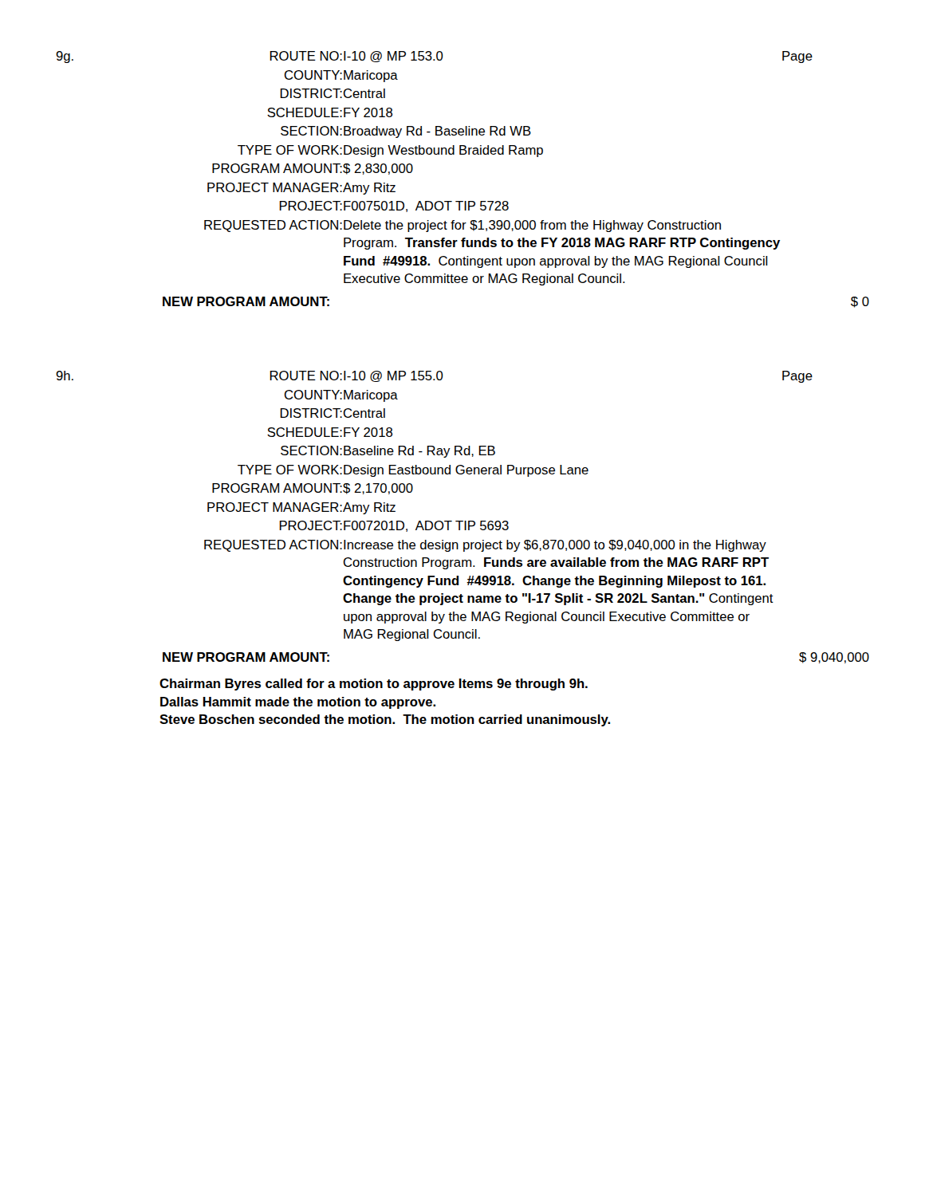| 9g. | ROUTE NO: | I-10 @ MP 153.0 | Page |
| | COUNTY: | Maricopa | |
| | DISTRICT: | Central | |
| | SCHEDULE: | FY 2018 | |
| | SECTION: | Broadway Rd - Baseline Rd WB | |
| | TYPE OF WORK: | Design Westbound Braided Ramp | |
| | PROGRAM AMOUNT: | $ 2,830,000 | |
| | PROJECT MANAGER: | Amy Ritz | |
| | PROJECT: | F007501D, ADOT TIP 5728 | |
| | REQUESTED ACTION: | Delete the project for $1,390,000 from the Highway Construction Program. Transfer funds to the FY 2018 MAG RARF RTP Contingency Fund #49918. Contingent upon approval by the MAG Regional Council Executive Committee or MAG Regional Council. | |
| | NEW PROGRAM AMOUNT: | $ 0 |
| 9h. | ROUTE NO: | I-10 @ MP 155.0 | Page |
| | COUNTY: | Maricopa | |
| | DISTRICT: | Central | |
| | SCHEDULE: | FY 2018 | |
| | SECTION: | Baseline Rd - Ray Rd, EB | |
| | TYPE OF WORK: | Design Eastbound General Purpose Lane | |
| | PROGRAM AMOUNT: | $ 2,170,000 | |
| | PROJECT MANAGER: | Amy Ritz | |
| | PROJECT: | F007201D, ADOT TIP 5693 | |
| | REQUESTED ACTION: | Increase the design project by $6,870,000 to $9,040,000 in the Highway Construction Program. Funds are available from the MAG RARF RPT Contingency Fund #49918. Change the Beginning Milepost to 161. Change the project name to "I-17 Split - SR 202L Santan." Contingent upon approval by the MAG Regional Council Executive Committee or MAG Regional Council. | |
| | NEW PROGRAM AMOUNT: | $ 9,040,000 |
Chairman Byres called for a motion to approve Items 9e through 9h.
Dallas Hammit made the motion to approve.
Steve Boschen seconded the motion. The motion carried unanimously.